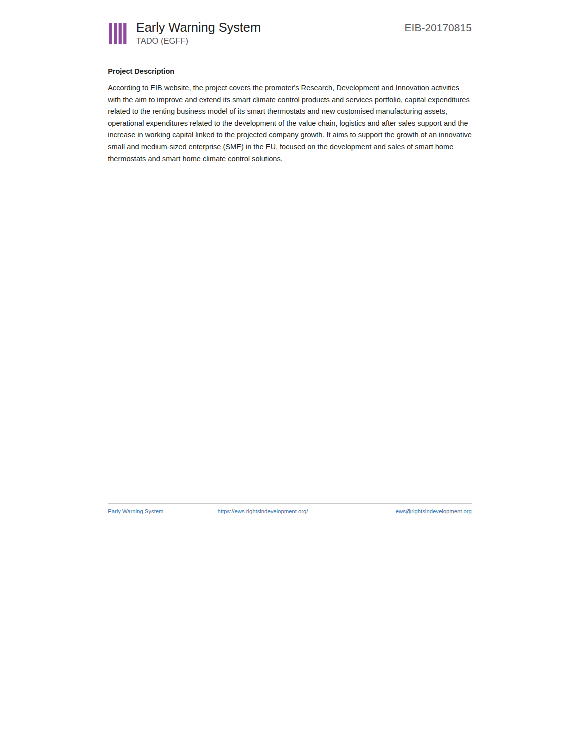Early Warning System
TADO (EGFF)
EIB-20170815
Project Description
According to EIB website, the project covers the promoter's Research, Development and Innovation activities with the aim to improve and extend its smart climate control products and services portfolio, capital expenditures related to the renting business model of its smart thermostats and new customised manufacturing assets, operational expenditures related to the development of the value chain, logistics and after sales support and the increase in working capital linked to the projected company growth. It aims to support the growth of an innovative small and medium-sized enterprise (SME) in the EU, focused on the development and sales of smart home thermostats and smart home climate control solutions.
Early Warning System
https://ews.rightsindevelopment.org/
ews@rightsindevelopment.org